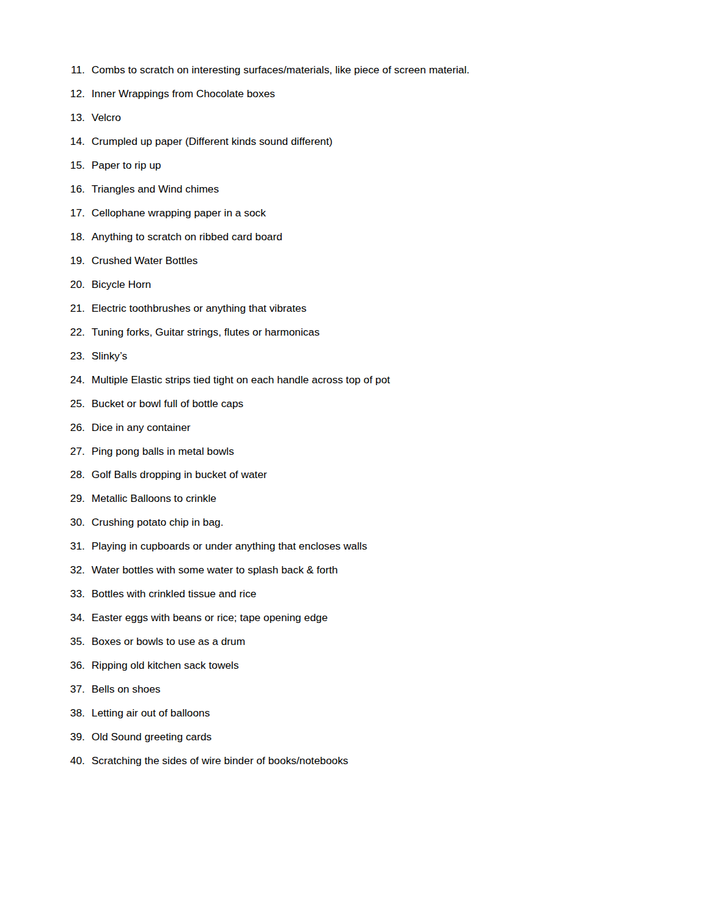Combs to scratch on interesting surfaces/materials, like piece of screen material.
Inner Wrappings from Chocolate boxes
Velcro
Crumpled up paper (Different kinds sound different)
Paper to rip up
Triangles and Wind chimes
Cellophane wrapping paper in a sock
Anything to scratch on ribbed card board
Crushed Water Bottles
Bicycle Horn
Electric toothbrushes or anything that vibrates
Tuning forks, Guitar strings, flutes or harmonicas
Slinky’s
Multiple Elastic strips tied tight on each handle across top of pot
Bucket or bowl full of bottle caps
Dice in any container
Ping pong balls in metal bowls
Golf Balls dropping in bucket of water
Metallic Balloons to crinkle
Crushing potato chip in bag.
Playing in cupboards or under anything that encloses walls
Water bottles with some water to splash back & forth
Bottles with crinkled tissue and rice
Easter eggs with beans or rice; tape opening edge
Boxes or bowls to use as a drum
Ripping old kitchen sack towels
Bells on shoes
Letting air out of balloons
Old Sound greeting cards
Scratching the sides of wire binder of books/notebooks